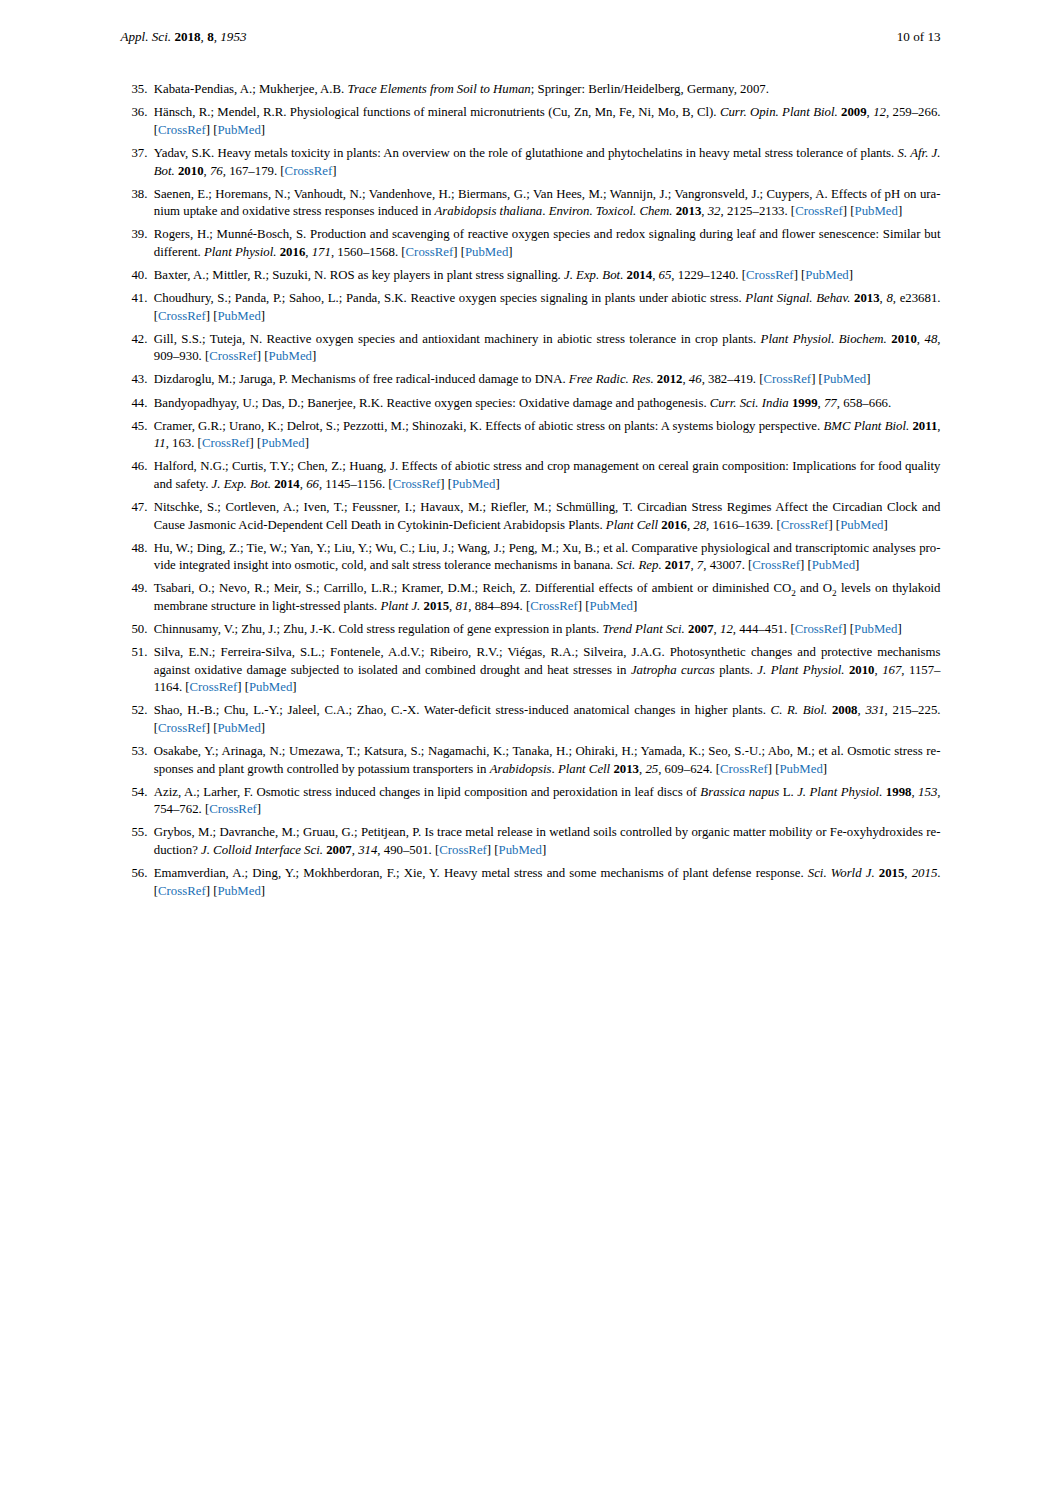Appl. Sci. 2018, 8, 1953
10 of 13
Kabata-Pendias, A.; Mukherjee, A.B. Trace Elements from Soil to Human; Springer: Berlin/Heidelberg, Germany, 2007.
Hänsch, R.; Mendel, R.R. Physiological functions of mineral micronutrients (Cu, Zn, Mn, Fe, Ni, Mo, B, Cl). Curr. Opin. Plant Biol. 2009, 12, 259–266. [CrossRef] [PubMed]
Yadav, S.K. Heavy metals toxicity in plants: An overview on the role of glutathione and phytochelatins in heavy metal stress tolerance of plants. S. Afr. J. Bot. 2010, 76, 167–179. [CrossRef]
Saenen, E.; Horemans, N.; Vanhoudt, N.; Vandenhove, H.; Biermans, G.; Van Hees, M.; Wannijn, J.; Vangronsveld, J.; Cuypers, A. Effects of pH on uranium uptake and oxidative stress responses induced in Arabidopsis thaliana. Environ. Toxicol. Chem. 2013, 32, 2125–2133. [CrossRef] [PubMed]
Rogers, H.; Munné-Bosch, S. Production and scavenging of reactive oxygen species and redox signaling during leaf and flower senescence: Similar but different. Plant Physiol. 2016, 171, 1560–1568. [CrossRef] [PubMed]
Baxter, A.; Mittler, R.; Suzuki, N. ROS as key players in plant stress signalling. J. Exp. Bot. 2014, 65, 1229–1240. [CrossRef] [PubMed]
Choudhury, S.; Panda, P.; Sahoo, L.; Panda, S.K. Reactive oxygen species signaling in plants under abiotic stress. Plant Signal. Behav. 2013, 8, e23681. [CrossRef] [PubMed]
Gill, S.S.; Tuteja, N. Reactive oxygen species and antioxidant machinery in abiotic stress tolerance in crop plants. Plant Physiol. Biochem. 2010, 48, 909–930. [CrossRef] [PubMed]
Dizdaroglu, M.; Jaruga, P. Mechanisms of free radical-induced damage to DNA. Free Radic. Res. 2012, 46, 382–419. [CrossRef] [PubMed]
Bandyopadhyay, U.; Das, D.; Banerjee, R.K. Reactive oxygen species: Oxidative damage and pathogenesis. Curr. Sci. India 1999, 77, 658–666.
Cramer, G.R.; Urano, K.; Delrot, S.; Pezzotti, M.; Shinozaki, K. Effects of abiotic stress on plants: A systems biology perspective. BMC Plant Biol. 2011, 11, 163. [CrossRef] [PubMed]
Halford, N.G.; Curtis, T.Y.; Chen, Z.; Huang, J. Effects of abiotic stress and crop management on cereal grain composition: Implications for food quality and safety. J. Exp. Bot. 2014, 66, 1145–1156. [CrossRef] [PubMed]
Nitschke, S.; Cortleven, A.; Iven, T.; Feussner, I.; Havaux, M.; Riefler, M.; Schmülling, T. Circadian Stress Regimes Affect the Circadian Clock and Cause Jasmonic Acid-Dependent Cell Death in Cytokinin-Deficient Arabidopsis Plants. Plant Cell 2016, 28, 1616–1639. [CrossRef] [PubMed]
Hu, W.; Ding, Z.; Tie, W.; Yan, Y.; Liu, Y.; Wu, C.; Liu, J.; Wang, J.; Peng, M.; Xu, B.; et al. Comparative physiological and transcriptomic analyses provide integrated insight into osmotic, cold, and salt stress tolerance mechanisms in banana. Sci. Rep. 2017, 7, 43007. [CrossRef] [PubMed]
Tsabari, O.; Nevo, R.; Meir, S.; Carrillo, L.R.; Kramer, D.M.; Reich, Z. Differential effects of ambient or diminished CO2 and O2 levels on thylakoid membrane structure in light-stressed plants. Plant J. 2015, 81, 884–894. [CrossRef] [PubMed]
Chinnusamy, V.; Zhu, J.; Zhu, J.-K. Cold stress regulation of gene expression in plants. Trend Plant Sci. 2007, 12, 444–451. [CrossRef] [PubMed]
Silva, E.N.; Ferreira-Silva, S.L.; Fontenele, A.d.V.; Ribeiro, R.V.; Viégas, R.A.; Silveira, J.A.G. Photosynthetic changes and protective mechanisms against oxidative damage subjected to isolated and combined drought and heat stresses in Jatropha curcas plants. J. Plant Physiol. 2010, 167, 1157–1164. [CrossRef] [PubMed]
Shao, H.-B.; Chu, L.-Y.; Jaleel, C.A.; Zhao, C.-X. Water-deficit stress-induced anatomical changes in higher plants. C. R. Biol. 2008, 331, 215–225. [CrossRef] [PubMed]
Osakabe, Y.; Arinaga, N.; Umezawa, T.; Katsura, S.; Nagamachi, K.; Tanaka, H.; Ohiraki, H.; Yamada, K.; Seo, S.-U.; Abo, M.; et al. Osmotic stress responses and plant growth controlled by potassium transporters in Arabidopsis. Plant Cell 2013, 25, 609–624. [CrossRef] [PubMed]
Aziz, A.; Larher, F. Osmotic stress induced changes in lipid composition and peroxidation in leaf discs of Brassica napus L. J. Plant Physiol. 1998, 153, 754–762. [CrossRef]
Grybos, M.; Davranche, M.; Gruau, G.; Petitjean, P. Is trace metal release in wetland soils controlled by organic matter mobility or Fe-oxyhydroxides reduction? J. Colloid Interface Sci. 2007, 314, 490–501. [CrossRef] [PubMed]
Emamverdian, A.; Ding, Y.; Mokhberdoran, F.; Xie, Y. Heavy metal stress and some mechanisms of plant defense response. Sci. World J. 2015, 2015. [CrossRef] [PubMed]